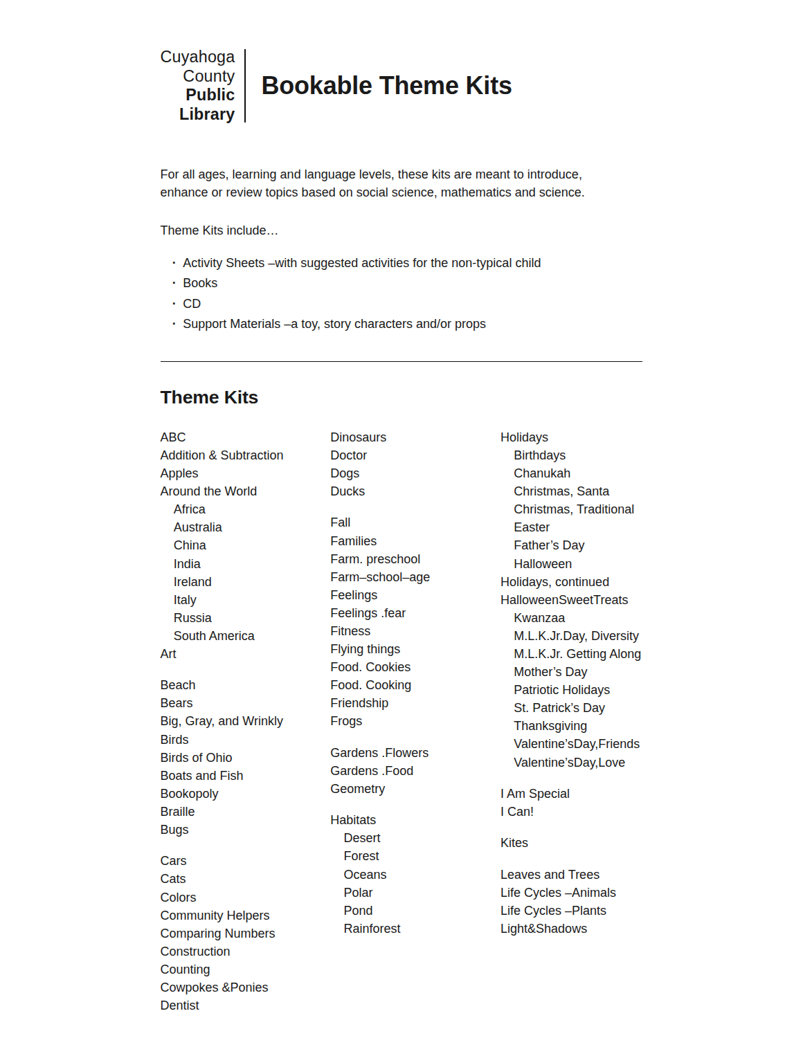Cuyahoga
County
Public
Library
Bookable Theme Kits
For all ages, learning and language levels, these kits are meant to introduce, enhance or review topics based on social science, mathematics and science.
Theme Kits include…
Activity Sheets –with suggested activities for the non-typical child
Books
CD
Support Materials –a toy, story characters and/or props
Theme Kits
ABC
Addition & Subtraction
Apples
Around the World
Africa
Australia
China
India
Ireland
Italy
Russia
South America
Art
Beach
Bears
Big, Gray, and Wrinkly
Birds
Birds of Ohio
Boats and Fish
Bookopoly
Braille
Bugs
Cars
Cats
Colors
Community Helpers
Comparing Numbers
Construction
Counting
Cowpokes &Ponies
Dentist
Dinosaurs
Doctor
Dogs
Ducks
Fall
Families
Farm. preschool
Farm–school–age
Feelings
Feelings .fear
Fitness
Flying things
Food. Cookies
Food. Cooking
Friendship
Frogs
Gardens .Flowers
Gardens .Food
Geometry
Habitats
Desert
Forest
Oceans
Polar
Pond
Rainforest
Holidays
Birthdays
Chanukah
Christmas, Santa
Christmas, Traditional
Easter
Father’s Day
Halloween
Holidays, continued
HalloweenSweetTreats
Kwanzaa
M.L.K.Jr.Day, Diversity
M.L.K.Jr. Getting Along
Mother’s Day
Patriotic Holidays
St. Patrick’s Day
Thanksgiving
Valentine’sDay,Friends
Valentine’sDay,Love
I Am Special
I Can!
Kites
Leaves and Trees
Life Cycles –Animals
Life Cycles –Plants
Light&Shadows